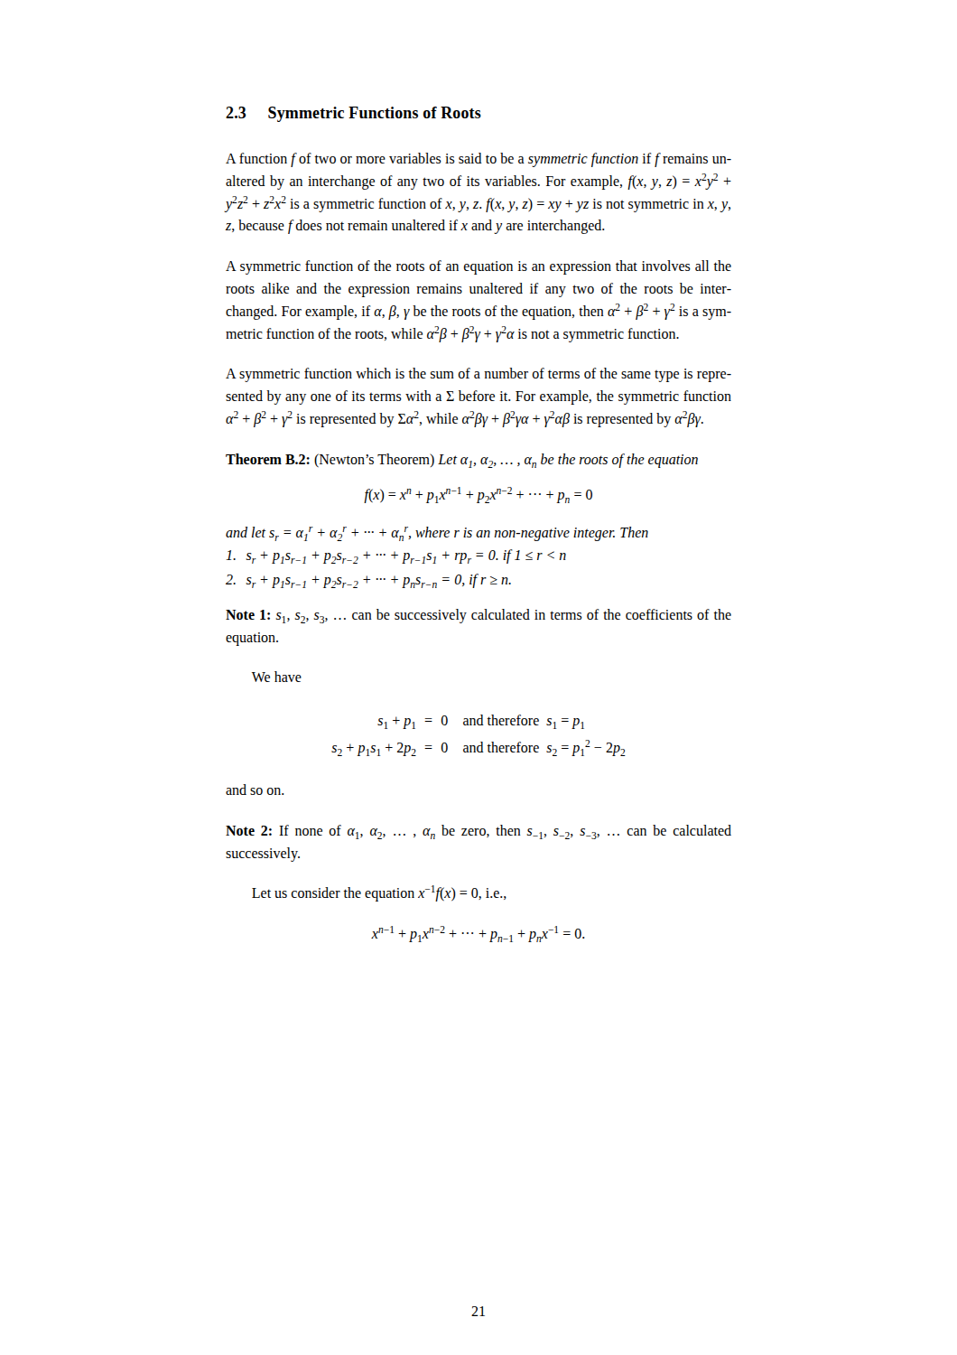2.3 Symmetric Functions of Roots
A function f of two or more variables is said to be a symmetric function if f remains unaltered by an interchange of any two of its variables. For example, f(x, y, z) = x2y2 + y2z2 + z2x2 is a symmetric function of x, y, z. f(x, y, z) = xy + yz is not symmetric in x, y, z, because f does not remain unaltered if x and y are interchanged.
A symmetric function of the roots of an equation is an expression that involves all the roots alike and the expression remains unaltered if any two of the roots be interchanged. For example, if α, β, γ be the roots of the equation, then α2 + β2 + γ2 is a symmetric function of the roots, while α2β + β2γ + γ2α is not a symmetric function.
A symmetric function which is the sum of a number of terms of the same type is represented by any one of its terms with a Σ before it. For example, the symmetric function α2 + β2 + γ2 is represented by Σα2, while α2βγ + β2γα + γ2αβ is represented by α2βγ.
Theorem B.2: (Newton’s Theorem) Let α1, α2, … , αn be the roots of the equation
f(x) = xn + p1xn−1 + p2xn−2 + ··· + pn = 0
and let sr = α1r + α2r + ··· + αnr, where r is an non-negative integer. Then
1. sr + p1sr−1 + p2sr−2 + ··· + pr−1s1 + rpr = 0. if 1 ≤ r < n
2. sr + p1sr−1 + p2sr−2 + ··· + pnsr−n = 0, if r ≥ n.
Note 1: s1, s2, s3, … can be successively calculated in terms of the coefficients of the equation.
We have
| s 1 + p 1 | = | 0 | and therefore s 1 = p 1 |
| s 2 + p 1 s 1 + 2 p 2 | = | 0 | and therefore s 2 = p 1 2 − 2 p 2 |
and so on.
Note 2: If none of α1, α2, … , αn be zero, then s−1, s−2, s−3, … can be calculated successively.
Let us consider the equation x−1f(x) = 0, i.e.,
xn−1 + p1xn−2 + ··· + pn−1 + pnx−1 = 0.
21